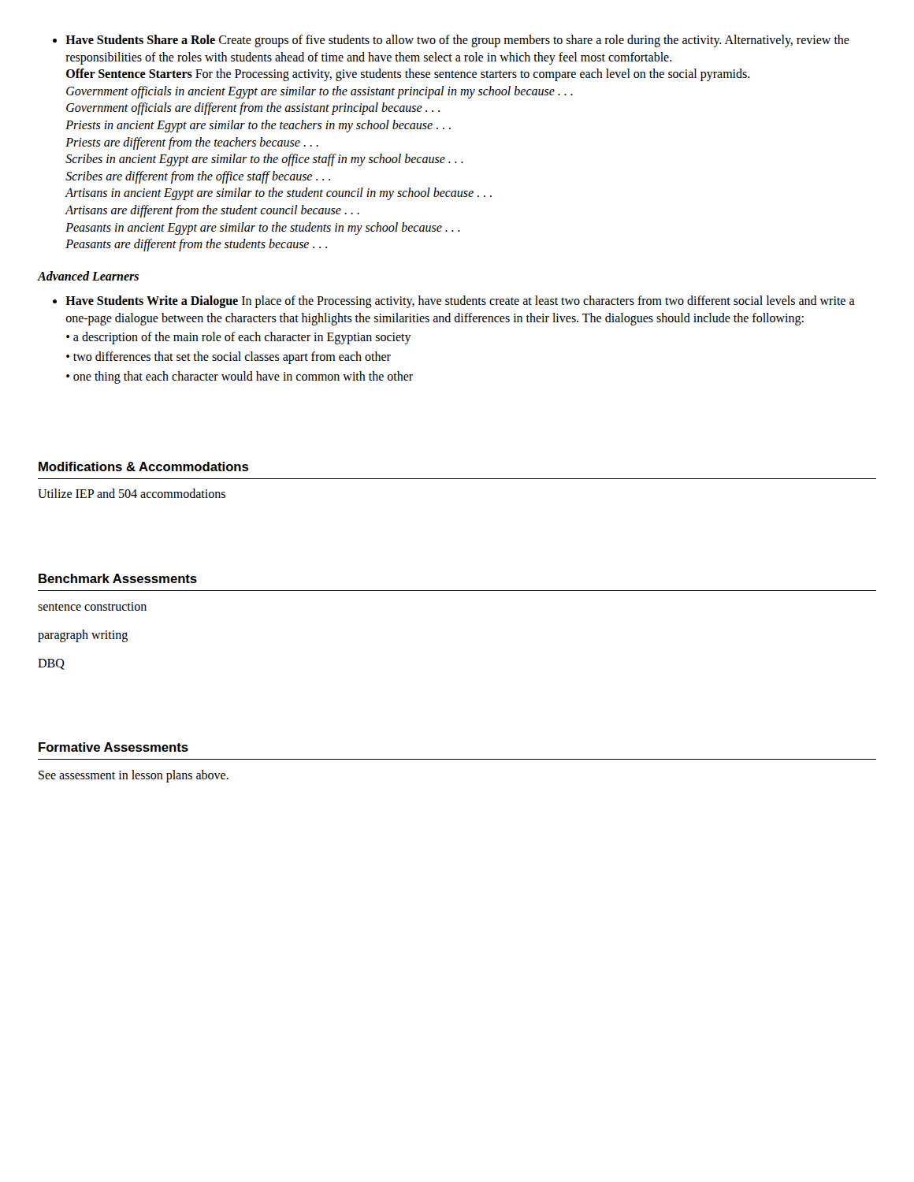Have Students Share a Role Create groups of five students to allow two of the group members to share a role during the activity. Alternatively, review the responsibilities of the roles with students ahead of time and have them select a role in which they feel most comfortable.
Offer Sentence Starters For the Processing activity, give students these sentence starters to compare each level on the social pyramids. Government officials in ancient Egypt are similar to the assistant principal in my school because . . . Government officials are different from the assistant principal because . . . Priests in ancient Egypt are similar to the teachers in my school because . . . Priests are different from the teachers because . . . Scribes in ancient Egypt are similar to the office staff in my school because . . . Scribes are different from the office staff because . . . Artisans in ancient Egypt are similar to the student council in my school because . . . Artisans are different from the student council because . . . Peasants in ancient Egypt are similar to the students in my school because . . . Peasants are different from the students because . . .
Advanced Learners
Have Students Write a Dialogue In place of the Processing activity, have students create at least two characters from two different social levels and write a one-page dialogue between the characters that highlights the similarities and differences in their lives. The dialogues should include the following:
• a description of the main role of each character in Egyptian society
• two differences that set the social classes apart from each other
• one thing that each character would have in common with the other
Modifications & Accommodations
Utilize IEP and 504 accommodations
Benchmark Assessments
sentence construction
paragraph writing
DBQ
Formative Assessments
See assessment in lesson plans above.